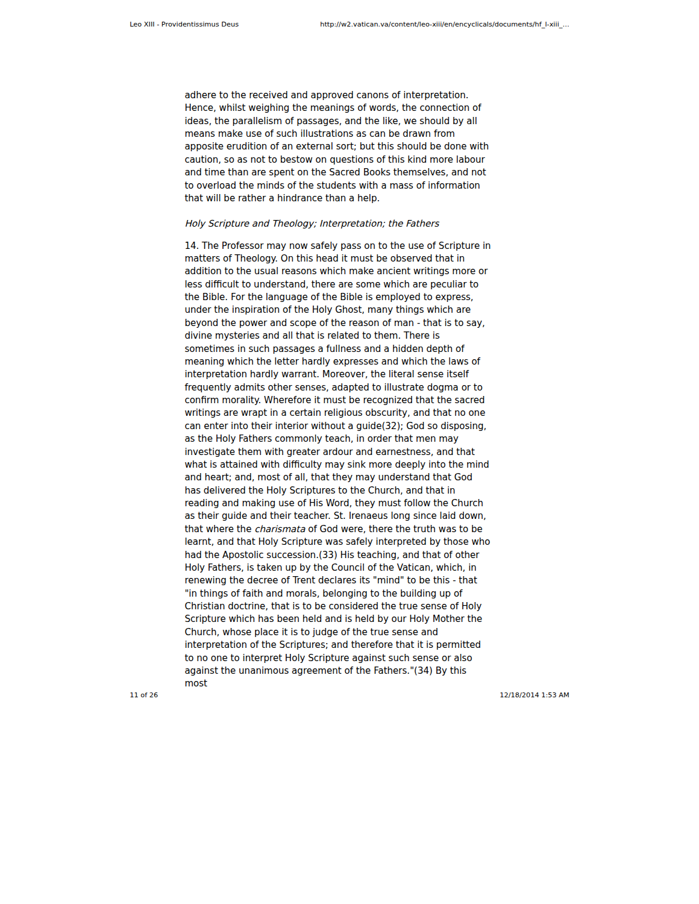Leo XIII - Providentissimus Deus
http://w2.vatican.va/content/leo-xiii/en/encyclicals/documents/hf_l-xiii_…
adhere to the received and approved canons of interpretation. Hence, whilst weighing the meanings of words, the connection of ideas, the parallelism of passages, and the like, we should by all means make use of such illustrations as can be drawn from apposite erudition of an external sort; but this should be done with caution, so as not to bestow on questions of this kind more labour and time than are spent on the Sacred Books themselves, and not to overload the minds of the students with a mass of information that will be rather a hindrance than a help.
Holy Scripture and Theology; Interpretation; the Fathers
14. The Professor may now safely pass on to the use of Scripture in matters of Theology. On this head it must be observed that in addition to the usual reasons which make ancient writings more or less difficult to understand, there are some which are peculiar to the Bible. For the language of the Bible is employed to express, under the inspiration of the Holy Ghost, many things which are beyond the power and scope of the reason of man - that is to say, divine mysteries and all that is related to them. There is sometimes in such passages a fullness and a hidden depth of meaning which the letter hardly expresses and which the laws of interpretation hardly warrant. Moreover, the literal sense itself frequently admits other senses, adapted to illustrate dogma or to confirm morality. Wherefore it must be recognized that the sacred writings are wrapt in a certain religious obscurity, and that no one can enter into their interior without a guide(32); God so disposing, as the Holy Fathers commonly teach, in order that men may investigate them with greater ardour and earnestness, and that what is attained with difficulty may sink more deeply into the mind and heart; and, most of all, that they may understand that God has delivered the Holy Scriptures to the Church, and that in reading and making use of His Word, they must follow the Church as their guide and their teacher. St. Irenaeus long since laid down, that where the charismata of God were, there the truth was to be learnt, and that Holy Scripture was safely interpreted by those who had the Apostolic succession.(33) His teaching, and that of other Holy Fathers, is taken up by the Council of the Vatican, which, in renewing the decree of Trent declares its "mind" to be this - that "in things of faith and morals, belonging to the building up of Christian doctrine, that is to be considered the true sense of Holy Scripture which has been held and is held by our Holy Mother the Church, whose place it is to judge of the true sense and interpretation of the Scriptures; and therefore that it is permitted to no one to interpret Holy Scripture against such sense or also against the unanimous agreement of the Fathers."(34) By this most
11 of 26
12/18/2014 1:53 AM